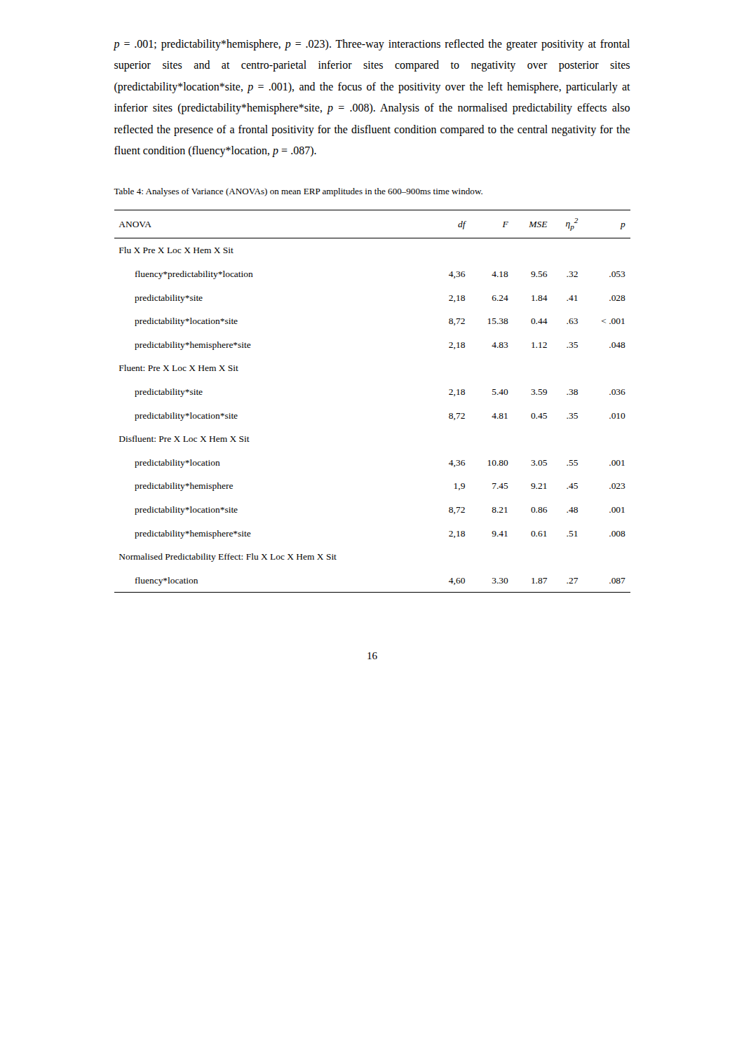p = .001; predictability*hemisphere, p = .023). Three-way interactions reflected the greater positivity at frontal superior sites and at centro-parietal inferior sites compared to negativity over posterior sites (predictability*location*site, p = .001), and the focus of the positivity over the left hemisphere, particularly at inferior sites (predictability*hemisphere*site, p = .008). Analysis of the normalised predictability effects also reflected the presence of a frontal positivity for the disfluent condition compared to the central negativity for the fluent condition (fluency*location, p = .087).
Table 4: Analyses of Variance (ANOVAs) on mean ERP amplitudes in the 600–900ms time window.
| ANOVA | df | F | MSE | η p 2 | p |
| --- | --- | --- | --- | --- | --- |
| Flu X Pre X Loc X Hem X Sit | | | | | |
| fluency*predictability*location | 4,36 | 4.18 | 9.56 | .32 | .053 |
| predictability*site | 2,18 | 6.24 | 1.84 | .41 | .028 |
| predictability*location*site | 8,72 | 15.38 | 0.44 | .63 | < .001 |
| predictability*hemisphere*site | 2,18 | 4.83 | 1.12 | .35 | .048 |
| Fluent: Pre X Loc X Hem X Sit | | | | | |
| predictability*site | 2,18 | 5.40 | 3.59 | .38 | .036 |
| predictability*location*site | 8,72 | 4.81 | 0.45 | .35 | .010 |
| Disfluent: Pre X Loc X Hem X Sit | | | | | |
| predictability*location | 4,36 | 10.80 | 3.05 | .55 | .001 |
| predictability*hemisphere | 1,9 | 7.45 | 9.21 | .45 | .023 |
| predictability*location*site | 8,72 | 8.21 | 0.86 | .48 | .001 |
| predictability*hemisphere*site | 2,18 | 9.41 | 0.61 | .51 | .008 |
| Normalised Predictability Effect: Flu X Loc X Hem X Sit | | | | | |
| fluency*location | 4,60 | 3.30 | 1.87 | .27 | .087 |
16